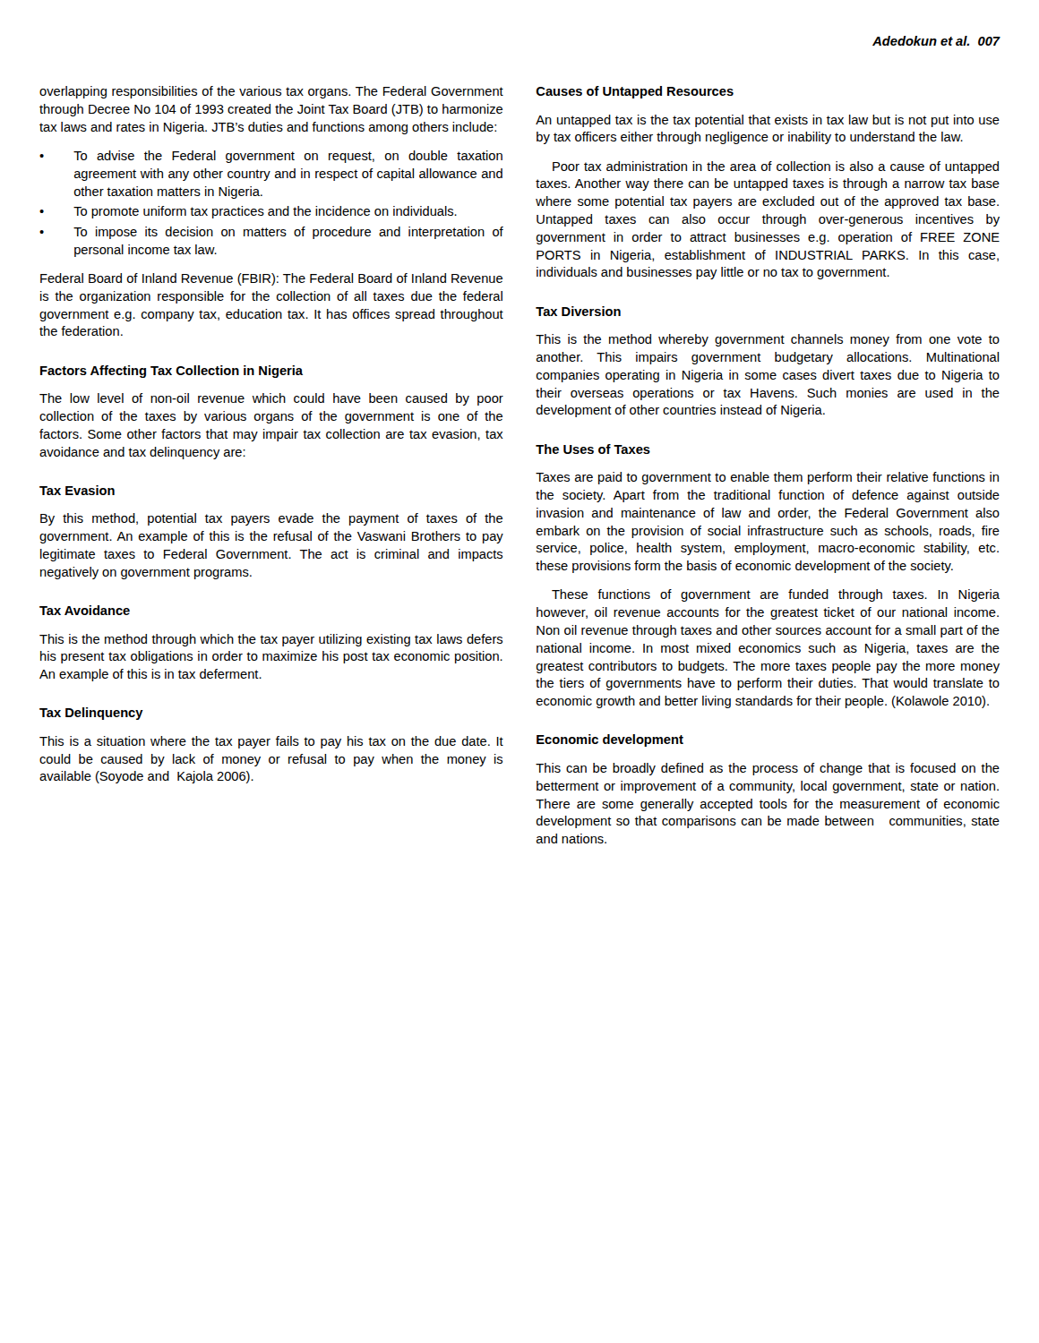Adedokun et al. 007
overlapping responsibilities of the various tax organs. The Federal Government through Decree No 104 of 1993 created the Joint Tax Board (JTB) to harmonize tax laws and rates in Nigeria. JTB’s duties and functions among others include:
To advise the Federal government on request, on double taxation agreement with any other country and in respect of capital allowance and other taxation matters in Nigeria.
To promote uniform tax practices and the incidence on individuals.
To impose its decision on matters of procedure and interpretation of personal income tax law.
Federal Board of Inland Revenue (FBIR): The Federal Board of Inland Revenue is the organization responsible for the collection of all taxes due the federal government e.g. company tax, education tax. It has offices spread throughout the federation.
Factors Affecting Tax Collection in Nigeria
The low level of non-oil revenue which could have been caused by poor collection of the taxes by various organs of the government is one of the factors. Some other factors that may impair tax collection are tax evasion, tax avoidance and tax delinquency are:
Tax Evasion
By this method, potential tax payers evade the payment of taxes of the government. An example of this is the refusal of the Vaswani Brothers to pay legitimate taxes to Federal Government. The act is criminal and impacts negatively on government programs.
Tax Avoidance
This is the method through which the tax payer utilizing existing tax laws defers his present tax obligations in order to maximize his post tax economic position. An example of this is in tax deferment.
Tax Delinquency
This is a situation where the tax payer fails to pay his tax on the due date. It could be caused by lack of money or refusal to pay when the money is available (Soyode and Kajola 2006).
Causes of Untapped Resources
An untapped tax is the tax potential that exists in tax law but is not put into use by tax officers either through negligence or inability to understand the law.
Poor tax administration in the area of collection is also a cause of untapped taxes. Another way there can be untapped taxes is through a narrow tax base where some potential tax payers are excluded out of the approved tax base. Untapped taxes can also occur through over-generous incentives by government in order to attract businesses e.g. operation of FREE ZONE PORTS in Nigeria, establishment of INDUSTRIAL PARKS. In this case, individuals and businesses pay little or no tax to government.
Tax Diversion
This is the method whereby government channels money from one vote to another. This impairs government budgetary allocations. Multinational companies operating in Nigeria in some cases divert taxes due to Nigeria to their overseas operations or tax Havens. Such monies are used in the development of other countries instead of Nigeria.
The Uses of Taxes
Taxes are paid to government to enable them perform their relative functions in the society. Apart from the traditional function of defence against outside invasion and maintenance of law and order, the Federal Government also embark on the provision of social infrastructure such as schools, roads, fire service, police, health system, employment, macro-economic stability, etc. these provisions form the basis of economic development of the society.
These functions of government are funded through taxes. In Nigeria however, oil revenue accounts for the greatest ticket of our national income. Non oil revenue through taxes and other sources account for a small part of the national income. In most mixed economics such as Nigeria, taxes are the greatest contributors to budgets. The more taxes people pay the more money the tiers of governments have to perform their duties. That would translate to economic growth and better living standards for their people. (Kolawole 2010).
Economic development
This can be broadly defined as the process of change that is focused on the betterment or improvement of a community, local government, state or nation. There are some generally accepted tools for the measurement of economic development so that comparisons can be made between communities, state and nations.